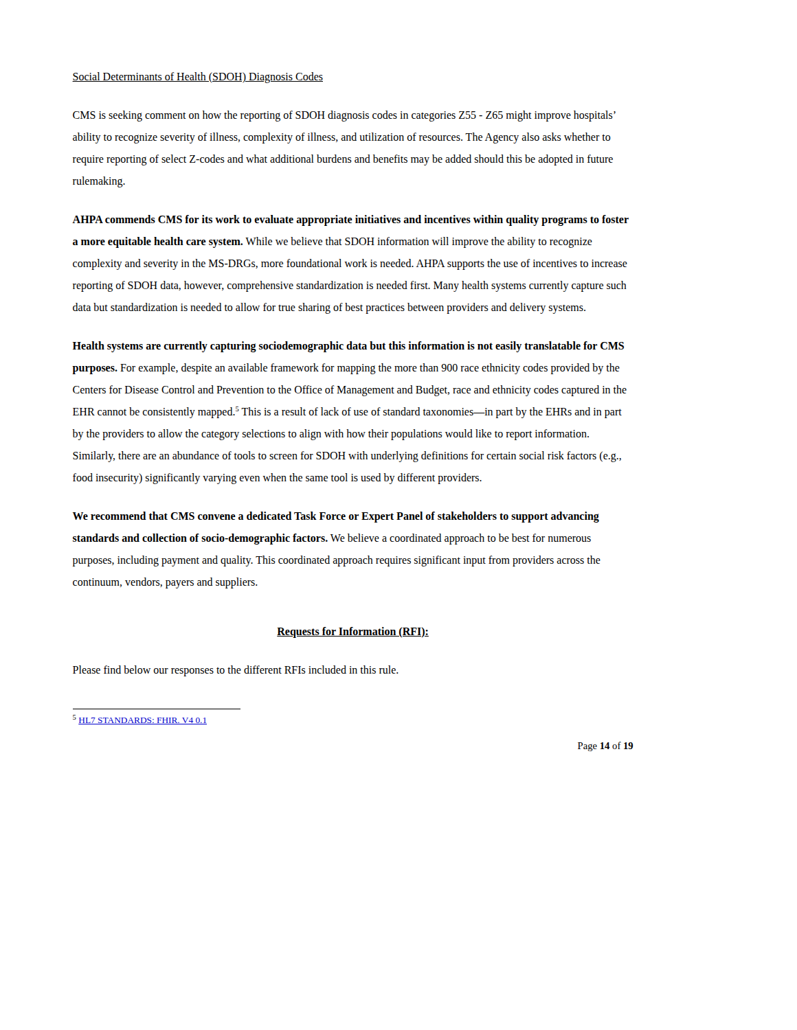Social Determinants of Health (SDOH) Diagnosis Codes
CMS is seeking comment on how the reporting of SDOH diagnosis codes in categories Z55 - Z65 might improve hospitals’ ability to recognize severity of illness, complexity of illness, and utilization of resources. The Agency also asks whether to require reporting of select Z-codes and what additional burdens and benefits may be added should this be adopted in future rulemaking.
AHPA commends CMS for its work to evaluate appropriate initiatives and incentives within quality programs to foster a more equitable health care system. While we believe that SDOH information will improve the ability to recognize complexity and severity in the MS-DRGs, more foundational work is needed. AHPA supports the use of incentives to increase reporting of SDOH data, however, comprehensive standardization is needed first. Many health systems currently capture such data but standardization is needed to allow for true sharing of best practices between providers and delivery systems.
Health systems are currently capturing sociodemographic data but this information is not easily translatable for CMS purposes. For example, despite an available framework for mapping the more than 900 race ethnicity codes provided by the Centers for Disease Control and Prevention to the Office of Management and Budget, race and ethnicity codes captured in the EHR cannot be consistently mapped.5 This is a result of lack of use of standard taxonomies—in part by the EHRs and in part by the providers to allow the category selections to align with how their populations would like to report information. Similarly, there are an abundance of tools to screen for SDOH with underlying definitions for certain social risk factors (e.g., food insecurity) significantly varying even when the same tool is used by different providers.
We recommend that CMS convene a dedicated Task Force or Expert Panel of stakeholders to support advancing standards and collection of socio-demographic factors. We believe a coordinated approach to be best for numerous purposes, including payment and quality. This coordinated approach requires significant input from providers across the continuum, vendors, payers and suppliers.
Requests for Information (RFI):
Please find below our responses to the different RFIs included in this rule.
5 HL7 STANDARDS: FHIR. V4 0.1
Page 14 of 19